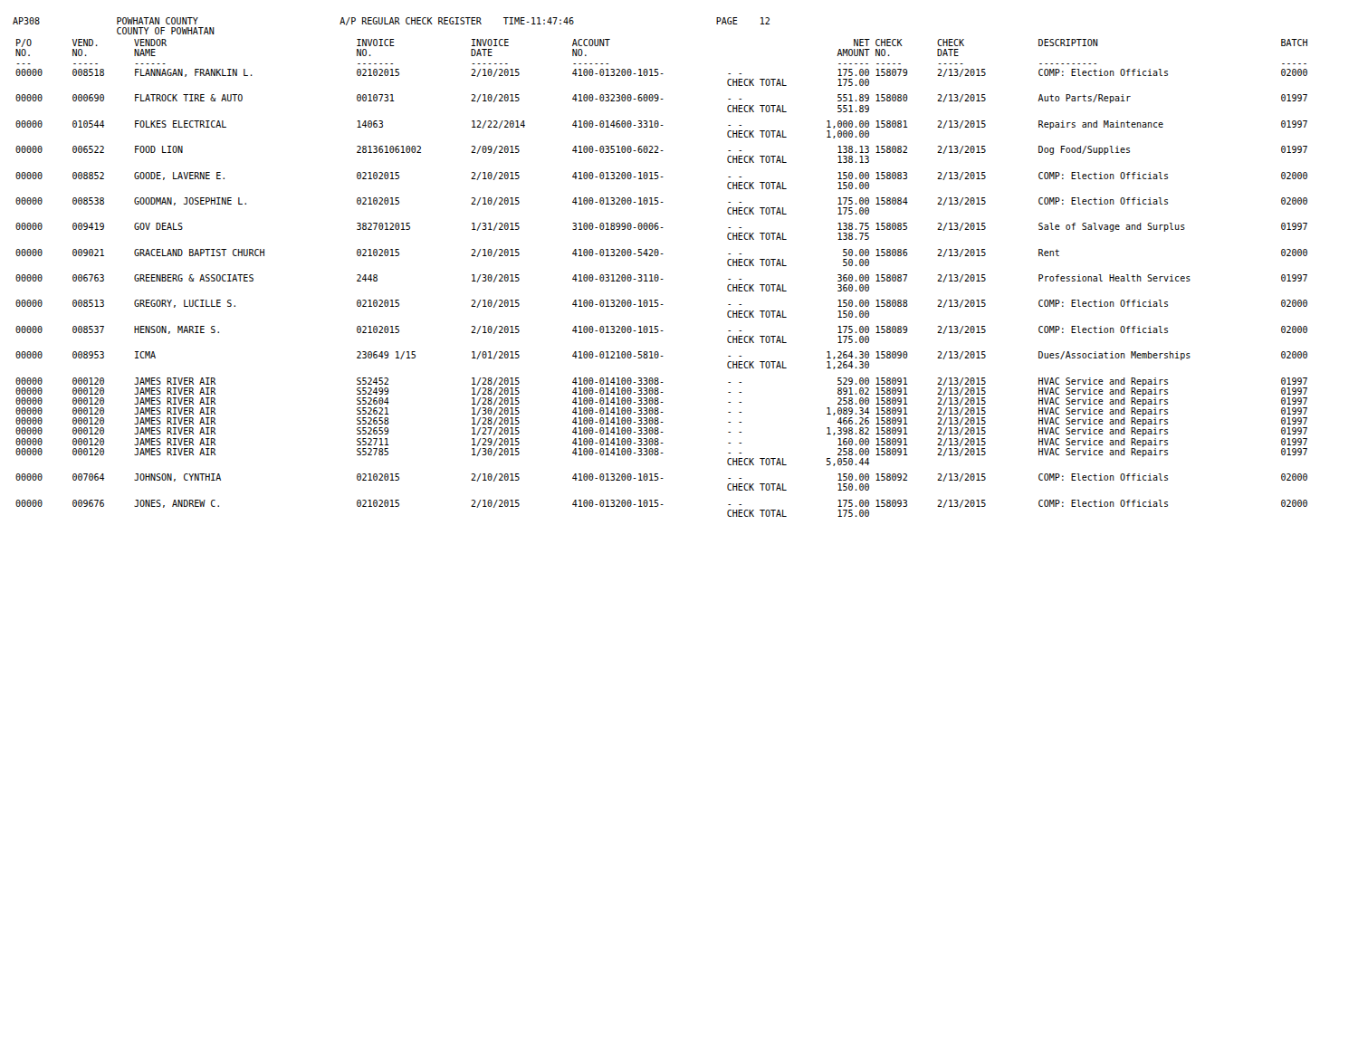AP308 POWHATAN COUNTY A/P REGULAR CHECK REGISTER TIME-11:47:46 PAGE 12 COUNTY OF POWHATAN
| P/O NO. --- | VEND. NO. ----- | VENDOR NAME ------ | INVOICE NO. ------- | INVOICE DATE ------- | ACCOUNT NO. ------- | | NET AMOUNT ------ | CHECK NO. ----- | CHECK DATE ----- | DESCRIPTION ----------- | BATCH ----- |
| --- | --- | --- | --- | --- | --- | --- | --- | --- | --- | --- | --- |
| 00000 | 008518 | FLANNAGAN, FRANKLIN L. | 02102015 | 2/10/2015 | 4100-013200-1015- | - - | 175.00 | 158079 | 2/13/2015 | COMP: Election Officials | 02000 |
| | | | | | | CHECK TOTAL | 175.00 | | | | |
| 00000 | 000690 | FLATROCK TIRE & AUTO | 0010731 | 2/10/2015 | 4100-032300-6009- | - - | 551.89 | 158080 | 2/13/2015 | Auto Parts/Repair | 01997 |
| | | | | | | CHECK TOTAL | 551.89 | | | | |
| 00000 | 010544 | FOLKES ELECTRICAL | 14063 | 12/22/2014 | 4100-014600-3310- | - - | 1,000.00 | 158081 | 2/13/2015 | Repairs and Maintenance | 01997 |
| | | | | | | CHECK TOTAL | 1,000.00 | | | | |
| 00000 | 006522 | FOOD LION | 281361061002 | 2/09/2015 | 4100-035100-6022- | - - | 138.13 | 158082 | 2/13/2015 | Dog Food/Supplies | 01997 |
| | | | | | | CHECK TOTAL | 138.13 | | | | |
| 00000 | 008852 | GOODE, LAVERNE E. | 02102015 | 2/10/2015 | 4100-013200-1015- | - - | 150.00 | 158083 | 2/13/2015 | COMP: Election Officials | 02000 |
| | | | | | | CHECK TOTAL | 150.00 | | | | |
| 00000 | 008538 | GOODMAN, JOSEPHINE L. | 02102015 | 2/10/2015 | 4100-013200-1015- | - - | 175.00 | 158084 | 2/13/2015 | COMP: Election Officials | 02000 |
| | | | | | | CHECK TOTAL | 175.00 | | | | |
| 00000 | 009419 | GOV DEALS | 3827012015 | 1/31/2015 | 3100-018990-0006- | - - | 138.75 | 158085 | 2/13/2015 | Sale of Salvage and Surplus | 01997 |
| | | | | | | CHECK TOTAL | 138.75 | | | | |
| 00000 | 009021 | GRACELAND BAPTIST CHURCH | 02102015 | 2/10/2015 | 4100-013200-5420- | - - | 50.00 | 158086 | 2/13/2015 | Rent | 02000 |
| | | | | | | CHECK TOTAL | 50.00 | | | | |
| 00000 | 006763 | GREENBERG & ASSOCIATES | 2448 | 1/30/2015 | 4100-031200-3110- | - - | 360.00 | 158087 | 2/13/2015 | Professional Health Services | 01997 |
| | | | | | | CHECK TOTAL | 360.00 | | | | |
| 00000 | 008513 | GREGORY, LUCILLE S. | 02102015 | 2/10/2015 | 4100-013200-1015- | - - | 150.00 | 158088 | 2/13/2015 | COMP: Election Officials | 02000 |
| | | | | | | CHECK TOTAL | 150.00 | | | | |
| 00000 | 008537 | HENSON, MARIE S. | 02102015 | 2/10/2015 | 4100-013200-1015- | - - | 175.00 | 158089 | 2/13/2015 | COMP: Election Officials | 02000 |
| | | | | | | CHECK TOTAL | 175.00 | | | | |
| 00000 | 008953 | ICMA | 230649 1/15 | 1/01/2015 | 4100-012100-5810- | - - | 1,264.30 | 158090 | 2/13/2015 | Dues/Association Memberships | 02000 |
| | | | | | | CHECK TOTAL | 1,264.30 | | | | |
| 00000 | 000120 | JAMES RIVER AIR | S52452 | 1/28/2015 | 4100-014100-3308- | - - | 529.00 | 158091 | 2/13/2015 | HVAC Service and Repairs | 01997 |
| 00000 | 000120 | JAMES RIVER AIR | S52499 | 1/28/2015 | 4100-014100-3308- | - - | 891.02 | 158091 | 2/13/2015 | HVAC Service and Repairs | 01997 |
| 00000 | 000120 | JAMES RIVER AIR | S52604 | 1/28/2015 | 4100-014100-3308- | - - | 258.00 | 158091 | 2/13/2015 | HVAC Service and Repairs | 01997 |
| 00000 | 000120 | JAMES RIVER AIR | S52621 | 1/30/2015 | 4100-014100-3308- | - - | 1,089.34 | 158091 | 2/13/2015 | HVAC Service and Repairs | 01997 |
| 00000 | 000120 | JAMES RIVER AIR | S52658 | 1/28/2015 | 4100-014100-3308- | - - | 466.26 | 158091 | 2/13/2015 | HVAC Service and Repairs | 01997 |
| 00000 | 000120 | JAMES RIVER AIR | S52659 | 1/27/2015 | 4100-014100-3308- | - - | 1,398.82 | 158091 | 2/13/2015 | HVAC Service and Repairs | 01997 |
| 00000 | 000120 | JAMES RIVER AIR | S52711 | 1/29/2015 | 4100-014100-3308- | - - | 160.00 | 158091 | 2/13/2015 | HVAC Service and Repairs | 01997 |
| 00000 | 000120 | JAMES RIVER AIR | S52785 | 1/30/2015 | 4100-014100-3308- | - - | 258.00 | 158091 | 2/13/2015 | HVAC Service and Repairs | 01997 |
| | | | | | | CHECK TOTAL | 5,050.44 | | | | |
| 00000 | 007064 | JOHNSON, CYNTHIA | 02102015 | 2/10/2015 | 4100-013200-1015- | - - | 150.00 | 158092 | 2/13/2015 | COMP: Election Officials | 02000 |
| | | | | | | CHECK TOTAL | 150.00 | | | | |
| 00000 | 009676 | JONES, ANDREW C. | 02102015 | 2/10/2015 | 4100-013200-1015- | - - | 175.00 | 158093 | 2/13/2015 | COMP: Election Officials | 02000 |
| | | | | | | CHECK TOTAL | 175.00 | | | | |